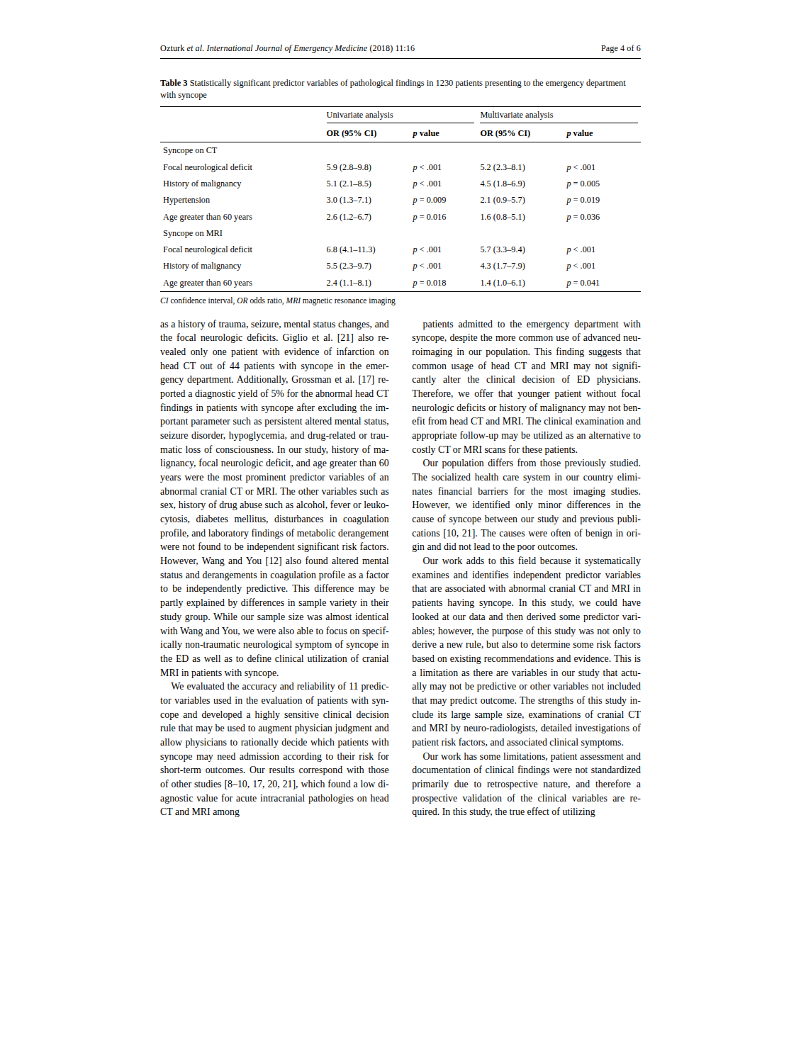Ozturk et al. International Journal of Emergency Medicine (2018) 11:16
Page 4 of 6
Table 3 Statistically significant predictor variables of pathological findings in 1230 patients presenting to the emergency department with syncope
| | Univariate analysis | Multivariate analysis |
| --- | --- | --- |
| | OR (95% CI) | p value | OR (95% CI) | p value |
| Syncope on CT | | | | |
| Focal neurological deficit | 5.9 (2.8–9.8) | p < .001 | 5.2 (2.3–8.1) | p < .001 |
| History of malignancy | 5.1 (2.1–8.5) | p < .001 | 4.5 (1.8–6.9) | p = 0.005 |
| Hypertension | 3.0 (1.3–7.1) | p = 0.009 | 2.1 (0.9–5.7) | p = 0.019 |
| Age greater than 60 years | 2.6 (1.2–6.7) | p = 0.016 | 1.6 (0.8–5.1) | p = 0.036 |
| Syncope on MRI | | | | |
| Focal neurological deficit | 6.8 (4.1–11.3) | p < .001 | 5.7 (3.3–9.4) | p < .001 |
| History of malignancy | 5.5 (2.3–9.7) | p < .001 | 4.3 (1.7–7.9) | p < .001 |
| Age greater than 60 years | 2.4 (1.1–8.1) | p = 0.018 | 1.4 (1.0–6.1) | p = 0.041 |
CI confidence interval, OR odds ratio, MRI magnetic resonance imaging
as a history of trauma, seizure, mental status changes, and the focal neurologic deficits. Giglio et al. [21] also revealed only one patient with evidence of infarction on head CT out of 44 patients with syncope in the emergency department. Additionally, Grossman et al. [17] reported a diagnostic yield of 5% for the abnormal head CT findings in patients with syncope after excluding the important parameter such as persistent altered mental status, seizure disorder, hypoglycemia, and drug-related or traumatic loss of consciousness. In our study, history of malignancy, focal neurologic deficit, and age greater than 60 years were the most prominent predictor variables of an abnormal cranial CT or MRI. The other variables such as sex, history of drug abuse such as alcohol, fever or leukocytosis, diabetes mellitus, disturbances in coagulation profile, and laboratory findings of metabolic derangement were not found to be independent significant risk factors. However, Wang and You [12] also found altered mental status and derangements in coagulation profile as a factor to be independently predictive. This difference may be partly explained by differences in sample variety in their study group. While our sample size was almost identical with Wang and You, we were also able to focus on specifically non-traumatic neurological symptom of syncope in the ED as well as to define clinical utilization of cranial MRI in patients with syncope.
We evaluated the accuracy and reliability of 11 predictor variables used in the evaluation of patients with syncope and developed a highly sensitive clinical decision rule that may be used to augment physician judgment and allow physicians to rationally decide which patients with syncope may need admission according to their risk for short-term outcomes. Our results correspond with those of other studies [8–10, 17, 20, 21], which found a low diagnostic value for acute intracranial pathologies on head CT and MRI among
patients admitted to the emergency department with syncope, despite the more common use of advanced neuroimaging in our population. This finding suggests that common usage of head CT and MRI may not significantly alter the clinical decision of ED physicians. Therefore, we offer that younger patient without focal neurologic deficits or history of malignancy may not benefit from head CT and MRI. The clinical examination and appropriate follow-up may be utilized as an alternative to costly CT or MRI scans for these patients.
Our population differs from those previously studied. The socialized health care system in our country eliminates financial barriers for the most imaging studies. However, we identified only minor differences in the cause of syncope between our study and previous publications [10, 21]. The causes were often of benign in origin and did not lead to the poor outcomes.
Our work adds to this field because it systematically examines and identifies independent predictor variables that are associated with abnormal cranial CT and MRI in patients having syncope. In this study, we could have looked at our data and then derived some predictor variables; however, the purpose of this study was not only to derive a new rule, but also to determine some risk factors based on existing recommendations and evidence. This is a limitation as there are variables in our study that actually may not be predictive or other variables not included that may predict outcome. The strengths of this study include its large sample size, examinations of cranial CT and MRI by neuro-radiologists, detailed investigations of patient risk factors, and associated clinical symptoms.
Our work has some limitations, patient assessment and documentation of clinical findings were not standardized primarily due to retrospective nature, and therefore a prospective validation of the clinical variables are required. In this study, the true effect of utilizing